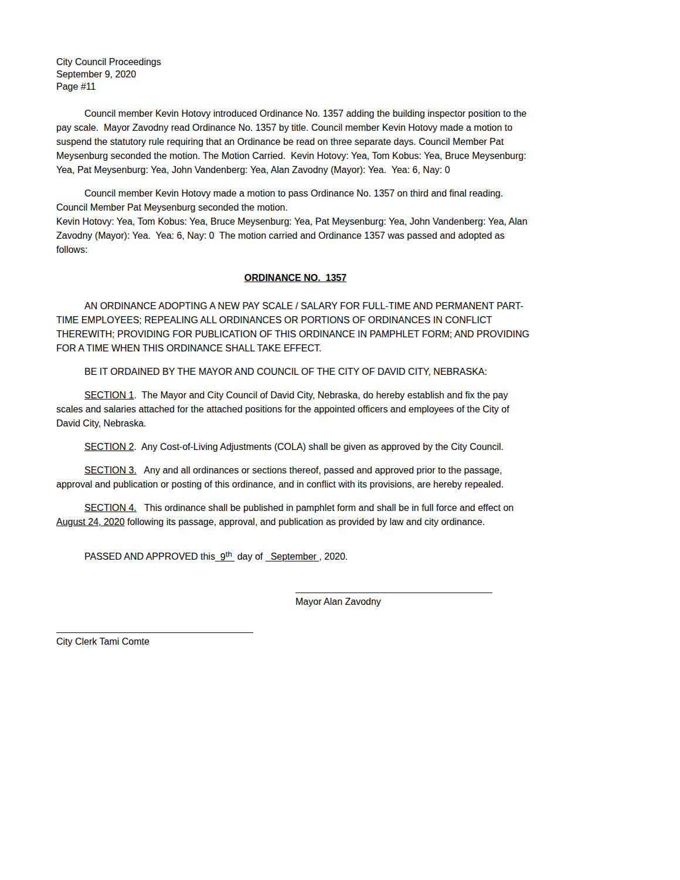City Council Proceedings
September 9, 2020
Page #11
Council member Kevin Hotovy introduced Ordinance No. 1357 adding the building inspector position to the pay scale. Mayor Zavodny read Ordinance No. 1357 by title. Council member Kevin Hotovy made a motion to suspend the statutory rule requiring that an Ordinance be read on three separate days. Council Member Pat Meysenburg seconded the motion. The Motion Carried. Kevin Hotovy: Yea, Tom Kobus: Yea, Bruce Meysenburg: Yea, Pat Meysenburg: Yea, John Vandenberg: Yea, Alan Zavodny (Mayor): Yea. Yea: 6, Nay: 0
Council member Kevin Hotovy made a motion to pass Ordinance No. 1357 on third and final reading. Council Member Pat Meysenburg seconded the motion.
Kevin Hotovy: Yea, Tom Kobus: Yea, Bruce Meysenburg: Yea, Pat Meysenburg: Yea, John Vandenberg: Yea, Alan Zavodny (Mayor): Yea. Yea: 6, Nay: 0 The motion carried and Ordinance 1357 was passed and adopted as follows:
ORDINANCE NO. 1357
AN ORDINANCE ADOPTING A NEW PAY SCALE / SALARY FOR FULL-TIME AND PERMANENT PART-TIME EMPLOYEES; REPEALING ALL ORDINANCES OR PORTIONS OF ORDINANCES IN CONFLICT THEREWITH; PROVIDING FOR PUBLICATION OF THIS ORDINANCE IN PAMPHLET FORM; AND PROVIDING FOR A TIME WHEN THIS ORDINANCE SHALL TAKE EFFECT.
BE IT ORDAINED BY THE MAYOR AND COUNCIL OF THE CITY OF DAVID CITY, NEBRASKA:
SECTION 1. The Mayor and City Council of David City, Nebraska, do hereby establish and fix the pay scales and salaries attached for the attached positions for the appointed officers and employees of the City of David City, Nebraska.
SECTION 2. Any Cost-of-Living Adjustments (COLA) shall be given as approved by the City Council.
SECTION 3. Any and all ordinances or sections thereof, passed and approved prior to the passage, approval and publication or posting of this ordinance, and in conflict with its provisions, are hereby repealed.
SECTION 4. This ordinance shall be published in pamphlet form and shall be in full force and effect on August 24, 2020 following its passage, approval, and publication as provided by law and city ordinance.
PASSED AND APPROVED this 9th day of September , 2020.
Mayor Alan Zavodny
City Clerk Tami Comte